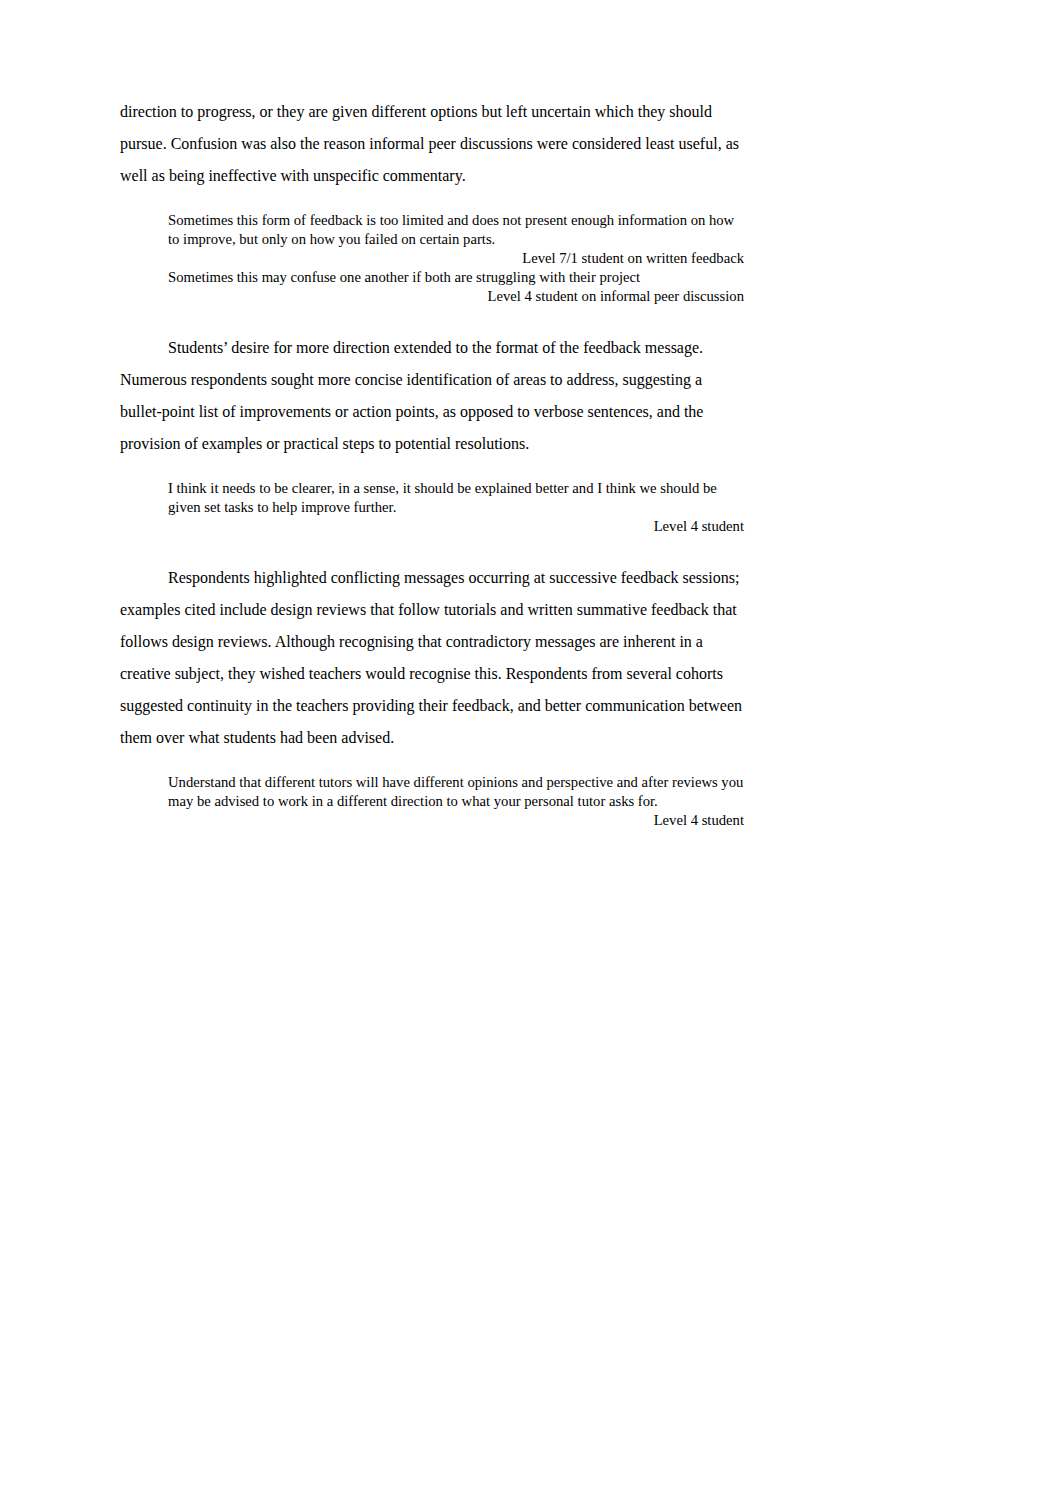direction to progress, or they are given different options but left uncertain which they should pursue. Confusion was also the reason informal peer discussions were considered least useful, as well as being ineffective with unspecific commentary.
Sometimes this form of feedback is too limited and does not present enough information on how to improve, but only on how you failed on certain parts.
Level 7/1 student on written feedback
Sometimes this may confuse one another if both are struggling with their project
Level 4 student on informal peer discussion
Students’ desire for more direction extended to the format of the feedback message. Numerous respondents sought more concise identification of areas to address, suggesting a bullet-point list of improvements or action points, as opposed to verbose sentences, and the provision of examples or practical steps to potential resolutions.
I think it needs to be clearer, in a sense, it should be explained better and I think we should be given set tasks to help improve further.
Level 4 student
Respondents highlighted conflicting messages occurring at successive feedback sessions; examples cited include design reviews that follow tutorials and written summative feedback that follows design reviews. Although recognising that contradictory messages are inherent in a creative subject, they wished teachers would recognise this. Respondents from several cohorts suggested continuity in the teachers providing their feedback, and better communication between them over what students had been advised.
Understand that different tutors will have different opinions and perspective and after reviews you may be advised to work in a different direction to what your personal tutor asks for.
Level 4 student